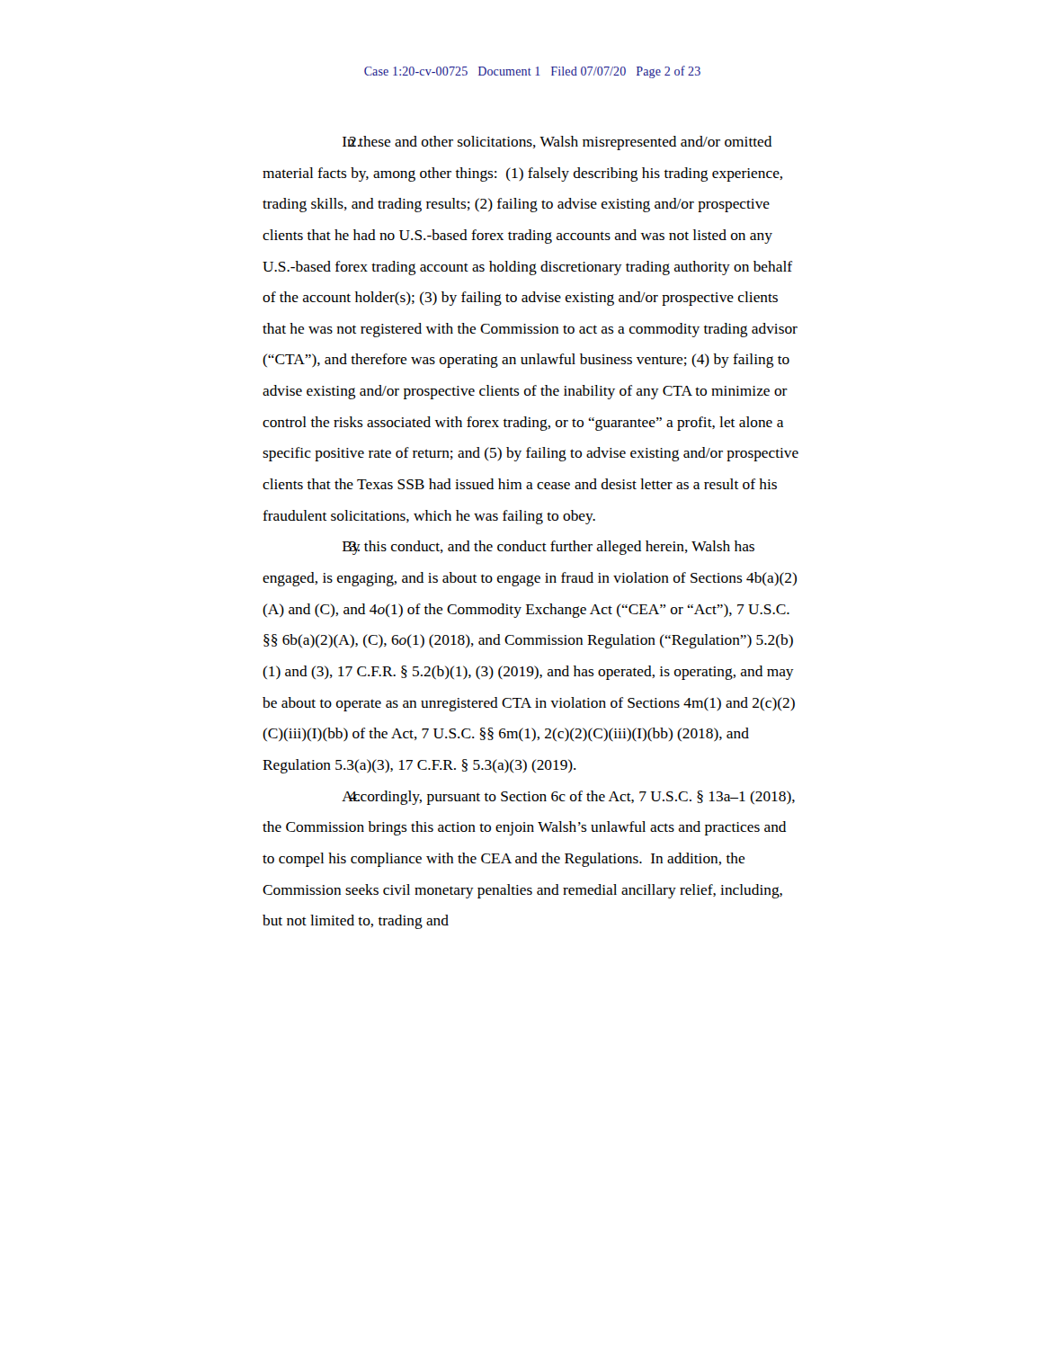Case 1:20-cv-00725 Document 1 Filed 07/07/20 Page 2 of 23
2. In these and other solicitations, Walsh misrepresented and/or omitted material facts by, among other things: (1) falsely describing his trading experience, trading skills, and trading results; (2) failing to advise existing and/or prospective clients that he had no U.S.-based forex trading accounts and was not listed on any U.S.-based forex trading account as holding discretionary trading authority on behalf of the account holder(s); (3) by failing to advise existing and/or prospective clients that he was not registered with the Commission to act as a commodity trading advisor (“CTA”), and therefore was operating an unlawful business venture; (4) by failing to advise existing and/or prospective clients of the inability of any CTA to minimize or control the risks associated with forex trading, or to “guarantee” a profit, let alone a specific positive rate of return; and (5) by failing to advise existing and/or prospective clients that the Texas SSB had issued him a cease and desist letter as a result of his fraudulent solicitations, which he was failing to obey.
3. By this conduct, and the conduct further alleged herein, Walsh has engaged, is engaging, and is about to engage in fraud in violation of Sections 4b(a)(2)(A) and (C), and 4o(1) of the Commodity Exchange Act (“CEA” or “Act”), 7 U.S.C. §§ 6b(a)(2)(A), (C), 6o(1) (2018), and Commission Regulation (“Regulation”) 5.2(b)(1) and (3), 17 C.F.R. § 5.2(b)(1), (3) (2019), and has operated, is operating, and may be about to operate as an unregistered CTA in violation of Sections 4m(1) and 2(c)(2)(C)(iii)(I)(bb) of the Act, 7 U.S.C. §§ 6m(1), 2(c)(2)(C)(iii)(I)(bb) (2018), and Regulation 5.3(a)(3), 17 C.F.R. § 5.3(a)(3) (2019).
4. Accordingly, pursuant to Section 6c of the Act, 7 U.S.C. § 13a–1 (2018), the Commission brings this action to enjoin Walsh’s unlawful acts and practices and to compel his compliance with the CEA and the Regulations. In addition, the Commission seeks civil monetary penalties and remedial ancillary relief, including, but not limited to, trading and